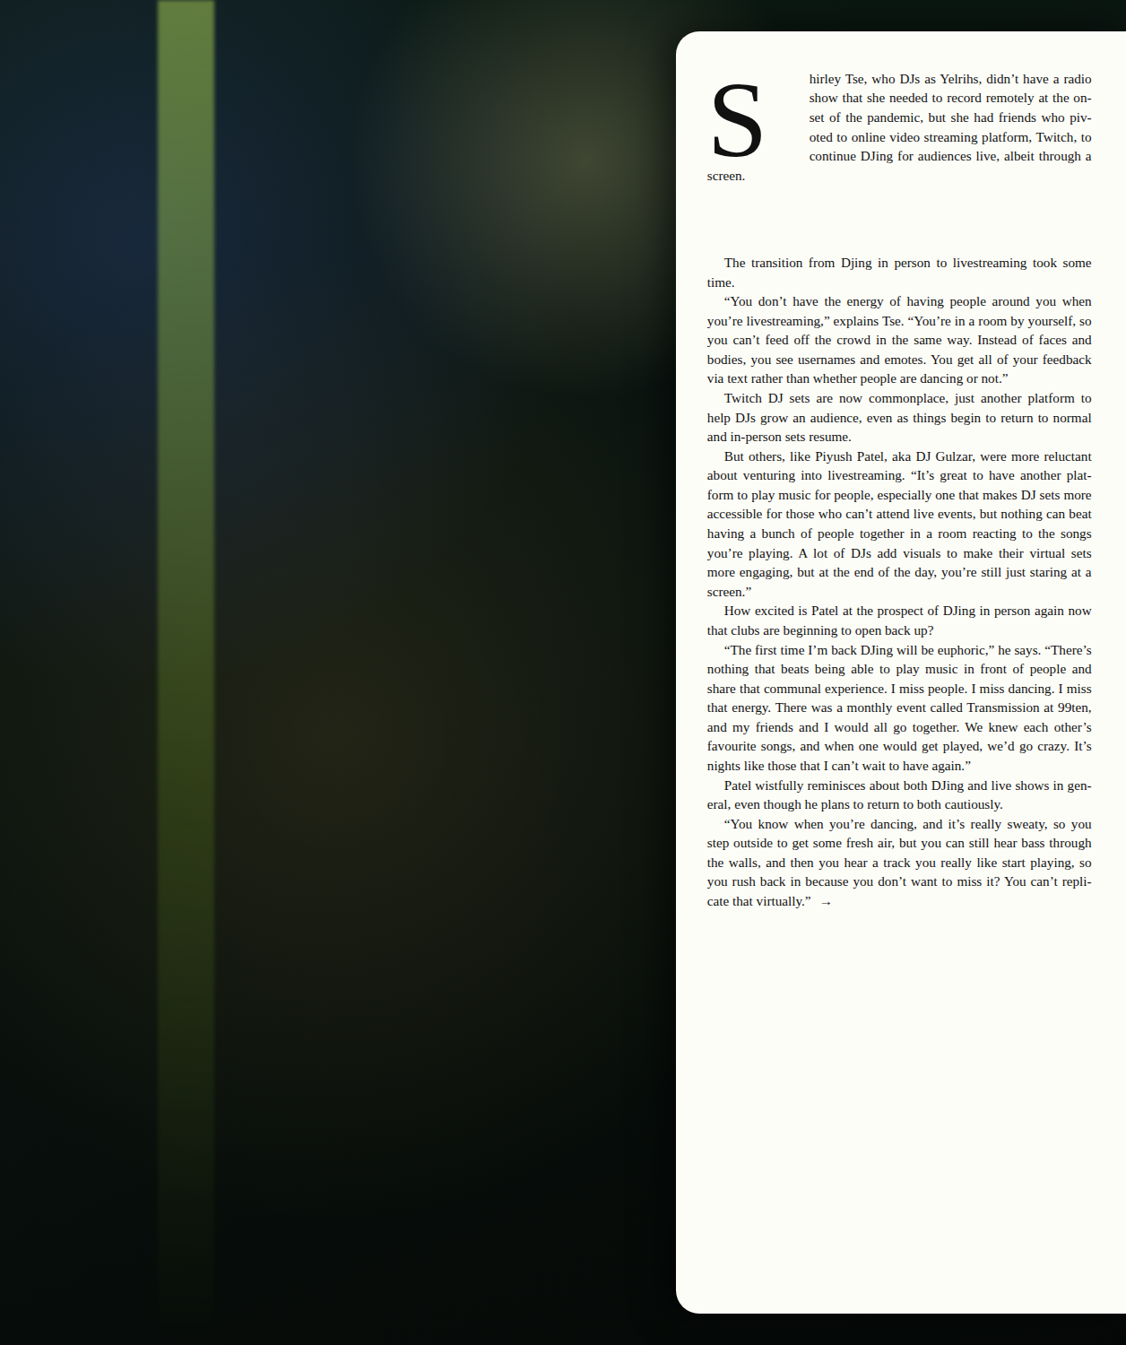Shirley Tse, who DJs as Yelrihs, didn’t have a radio show that she needed to record remotely at the onset of the pandemic, but she had friends who pivoted to online video streaming platform, Twitch, to continue DJing for audiences live, albeit through a screen.
The transition from Djing in person to livestreaming took some time.
“You don’t have the energy of having people around you when you’re livestreaming,” explains Tse. “You’re in a room by yourself, so you can’t feed off the crowd in the same way. Instead of faces and bodies, you see usernames and emotes. You get all of your feedback via text rather than whether people are dancing or not.”
Twitch DJ sets are now commonplace, just another platform to help DJs grow an audience, even as things begin to return to normal and in-person sets resume.
But others, like Piyush Patel, aka DJ Gulzar, were more reluctant about venturing into livestreaming. “It’s great to have another platform to play music for people, especially one that makes DJ sets more accessible for those who can’t attend live events, but nothing can beat having a bunch of people together in a room reacting to the songs you’re playing. A lot of DJs add visuals to make their virtual sets more engaging, but at the end of the day, you’re still just staring at a screen.”
How excited is Patel at the prospect of DJing in person again now that clubs are beginning to open back up?
“The first time I’m back DJing will be euphoric,” he says. “There’s nothing that beats being able to play music in front of people and share that communal experience. I miss people. I miss dancing. I miss that energy. There was a monthly event called Transmission at 99ten, and my friends and I would all go together. We knew each other’s favourite songs, and when one would get played, we’d go crazy. It’s nights like those that I can’t wait to have again.”
Patel wistfully reminisces about both DJing and live shows in general, even though he plans to return to both cautiously.
“You know when you’re dancing, and it’s really sweaty, so you step outside to get some fresh air, but you can still hear bass through the walls, and then you hear a track you really like start playing, so you rush back in because you don’t want to miss it? You can’t replicate that virtually.” →